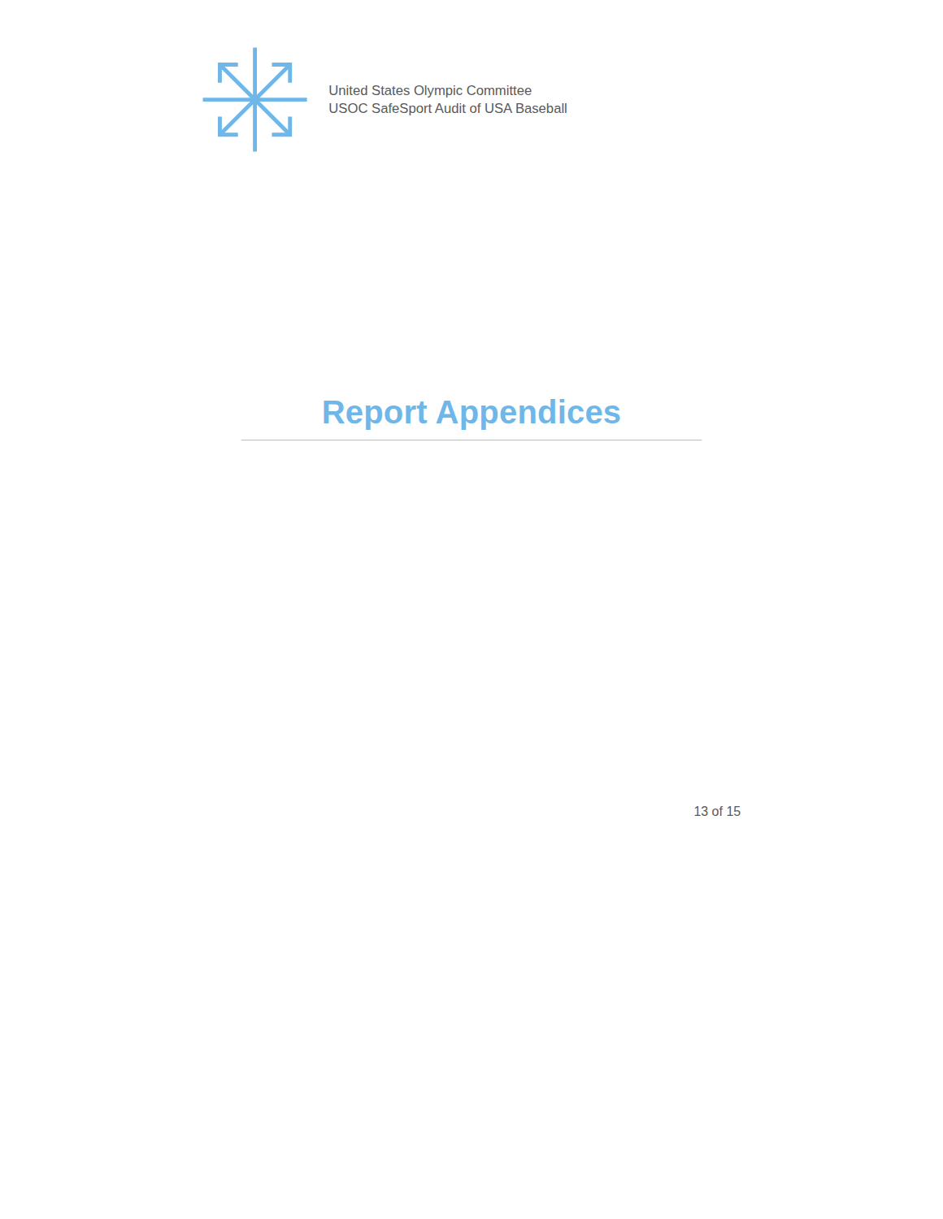United States Olympic Committee
USOC SafeSport Audit of USA Baseball
Report Appendices
13 of 15